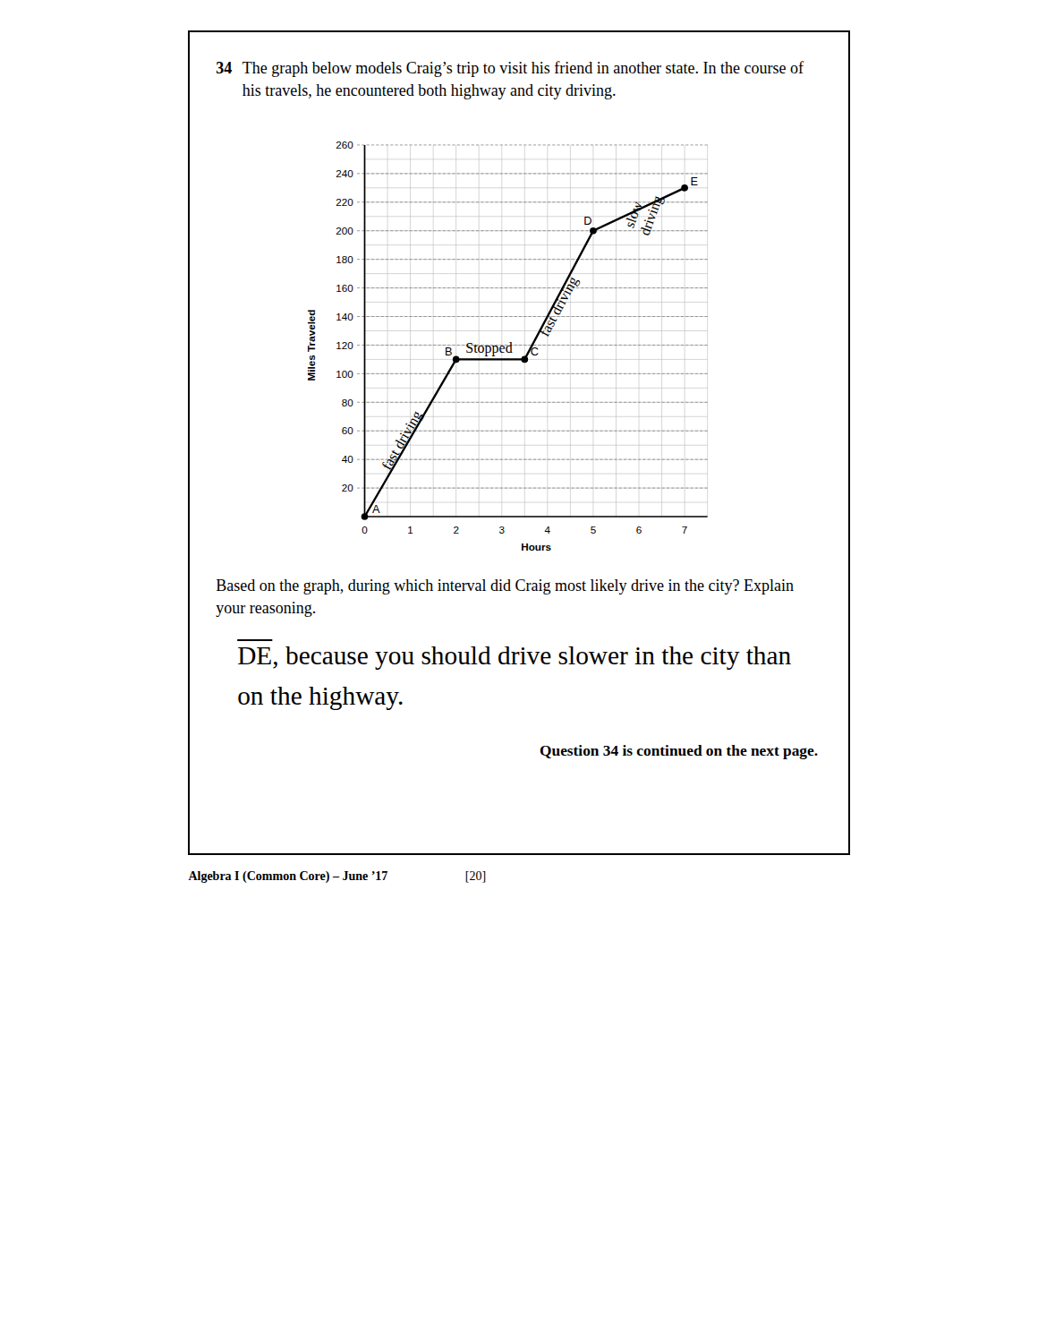34
The graph below models Craig’s trip to visit his friend in another state. In the course of his travels, he encountered both highway and city driving.
260 240 220 200 180 160 140 120 100 80 60 40 20 Miles Traveled 0 1 2 3 4 5 6 7 Hours A B C D E fast driving Stopped fast driving slow driving
Based on the graph, during which interval did Craig most likely drive in the city? Explain your reasoning.
DE, because you should drive slower in the city than on the highway.
Question 34 is continued on the next page.
Algebra I (Common Core) – June ’17
[20]